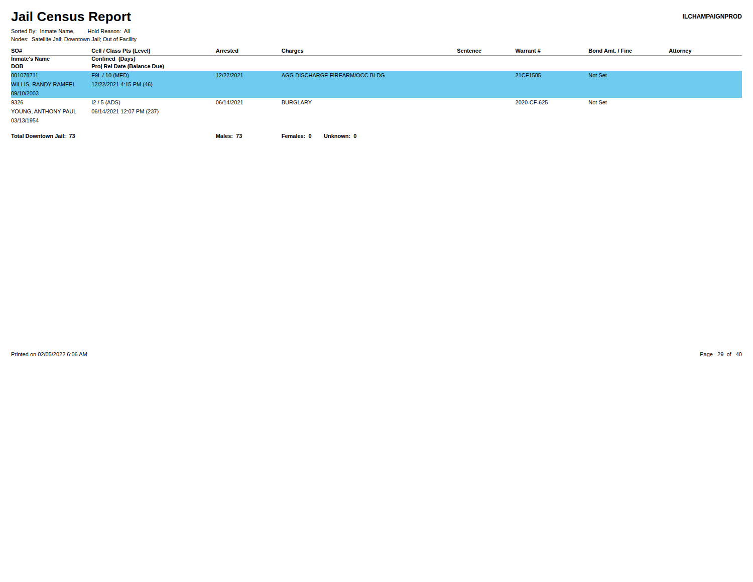ILCHAMPAIGNPROD
Jail Census Report
Sorted By: Inmate Name, Hold Reason: All
Nodes: Satellite Jail; Downtown Jail; Out of Facility
| SO# | Cell / Class Pts (Level) | Arrested | Charges | Sentence | Warrant # | Bond Amt. / Fine | Attorney |
| --- | --- | --- | --- | --- | --- | --- | --- |
| Inmate's Name | Confined (Days) | | | | | | |
| DOB | Proj Rel Date (Balance Due) | | | | | | |
| 001078711 | F9L / 10 (MED) | 12/22/2021 | AGG DISCHARGE FIREARM/OCC BLDG | | 21CF1585 | Not Set | |
| WILLIS, RANDY RAMEEL | 12/22/2021 4:15 PM (46) | | | | | | |
| 09/10/2003 | | | | | | | |
| 9326 | I2 / 5 (ADS) | 06/14/2021 | BURGLARY | | 2020-CF-625 | Not Set | |
| YOUNG, ANTHONY PAUL | 06/14/2021 12:07 PM (237) | | | | | | |
| 03/13/1954 | | | | | | | |
| Total Downtown Jail: 73 | | Males: 73 | Females: 0 Unknown: 0 | | | | |
Printed on 02/05/2022 6:06 AM Page 29 of 40